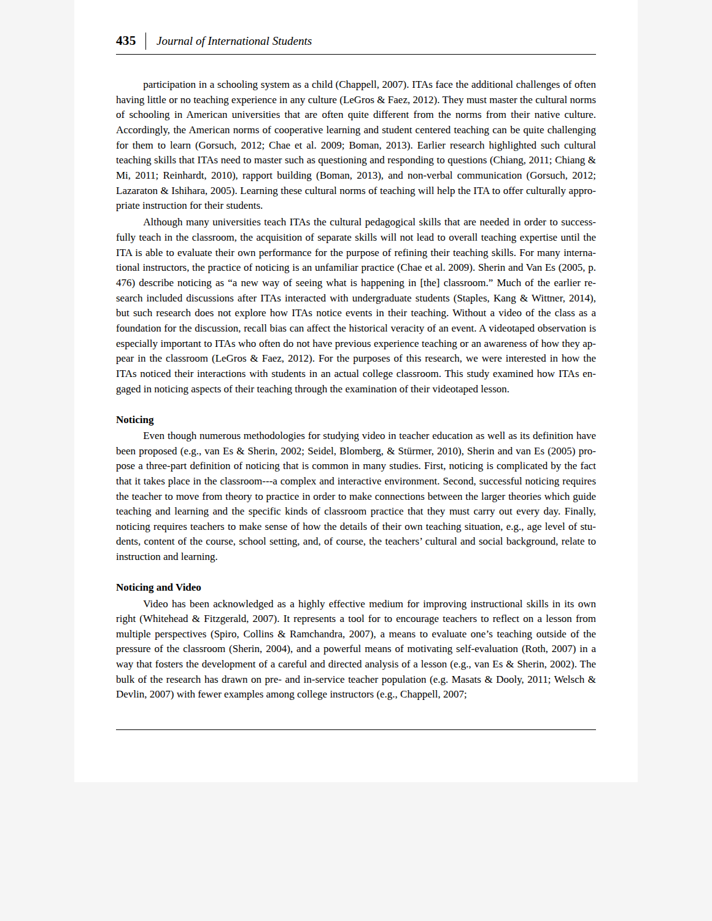435 Journal of International Students
participation in a schooling system as a child (Chappell, 2007). ITAs face the additional challenges of often having little or no teaching experience in any culture (LeGros & Faez, 2012). They must master the cultural norms of schooling in American universities that are often quite different from the norms from their native culture. Accordingly, the American norms of cooperative learning and student centered teaching can be quite challenging for them to learn (Gorsuch, 2012; Chae et al. 2009; Boman, 2013). Earlier research highlighted such cultural teaching skills that ITAs need to master such as questioning and responding to questions (Chiang, 2011; Chiang & Mi, 2011; Reinhardt, 2010), rapport building (Boman, 2013), and non-verbal communication (Gorsuch, 2012; Lazaraton & Ishihara, 2005). Learning these cultural norms of teaching will help the ITA to offer culturally appropriate instruction for their students.
Although many universities teach ITAs the cultural pedagogical skills that are needed in order to successfully teach in the classroom, the acquisition of separate skills will not lead to overall teaching expertise until the ITA is able to evaluate their own performance for the purpose of refining their teaching skills. For many international instructors, the practice of noticing is an unfamiliar practice (Chae et al. 2009). Sherin and Van Es (2005, p. 476) describe noticing as “a new way of seeing what is happening in [the] classroom.” Much of the earlier research included discussions after ITAs interacted with undergraduate students (Staples, Kang & Wittner, 2014), but such research does not explore how ITAs notice events in their teaching. Without a video of the class as a foundation for the discussion, recall bias can affect the historical veracity of an event. A videotaped observation is especially important to ITAs who often do not have previous experience teaching or an awareness of how they appear in the classroom (LeGros & Faez, 2012). For the purposes of this research, we were interested in how the ITAs noticed their interactions with students in an actual college classroom. This study examined how ITAs engaged in noticing aspects of their teaching through the examination of their videotaped lesson.
Noticing
Even though numerous methodologies for studying video in teacher education as well as its definition have been proposed (e.g., van Es & Sherin, 2002; Seidel, Blomberg, & Stürmer, 2010), Sherin and van Es (2005) propose a three-part definition of noticing that is common in many studies. First, noticing is complicated by the fact that it takes place in the classroom---a complex and interactive environment. Second, successful noticing requires the teacher to move from theory to practice in order to make connections between the larger theories which guide teaching and learning and the specific kinds of classroom practice that they must carry out every day. Finally, noticing requires teachers to make sense of how the details of their own teaching situation, e.g., age level of students, content of the course, school setting, and, of course, the teachers’ cultural and social background, relate to instruction and learning.
Noticing and Video
Video has been acknowledged as a highly effective medium for improving instructional skills in its own right (Whitehead & Fitzgerald, 2007). It represents a tool for to encourage teachers to reflect on a lesson from multiple perspectives (Spiro, Collins & Ramchandra, 2007), a means to evaluate one’s teaching outside of the pressure of the classroom (Sherin, 2004), and a powerful means of motivating self-evaluation (Roth, 2007) in a way that fosters the development of a careful and directed analysis of a lesson (e.g., van Es & Sherin, 2002). The bulk of the research has drawn on pre- and in-service teacher population (e.g. Masats & Dooly, 2011; Welsch & Devlin, 2007) with fewer examples among college instructors (e.g., Chappell, 2007;